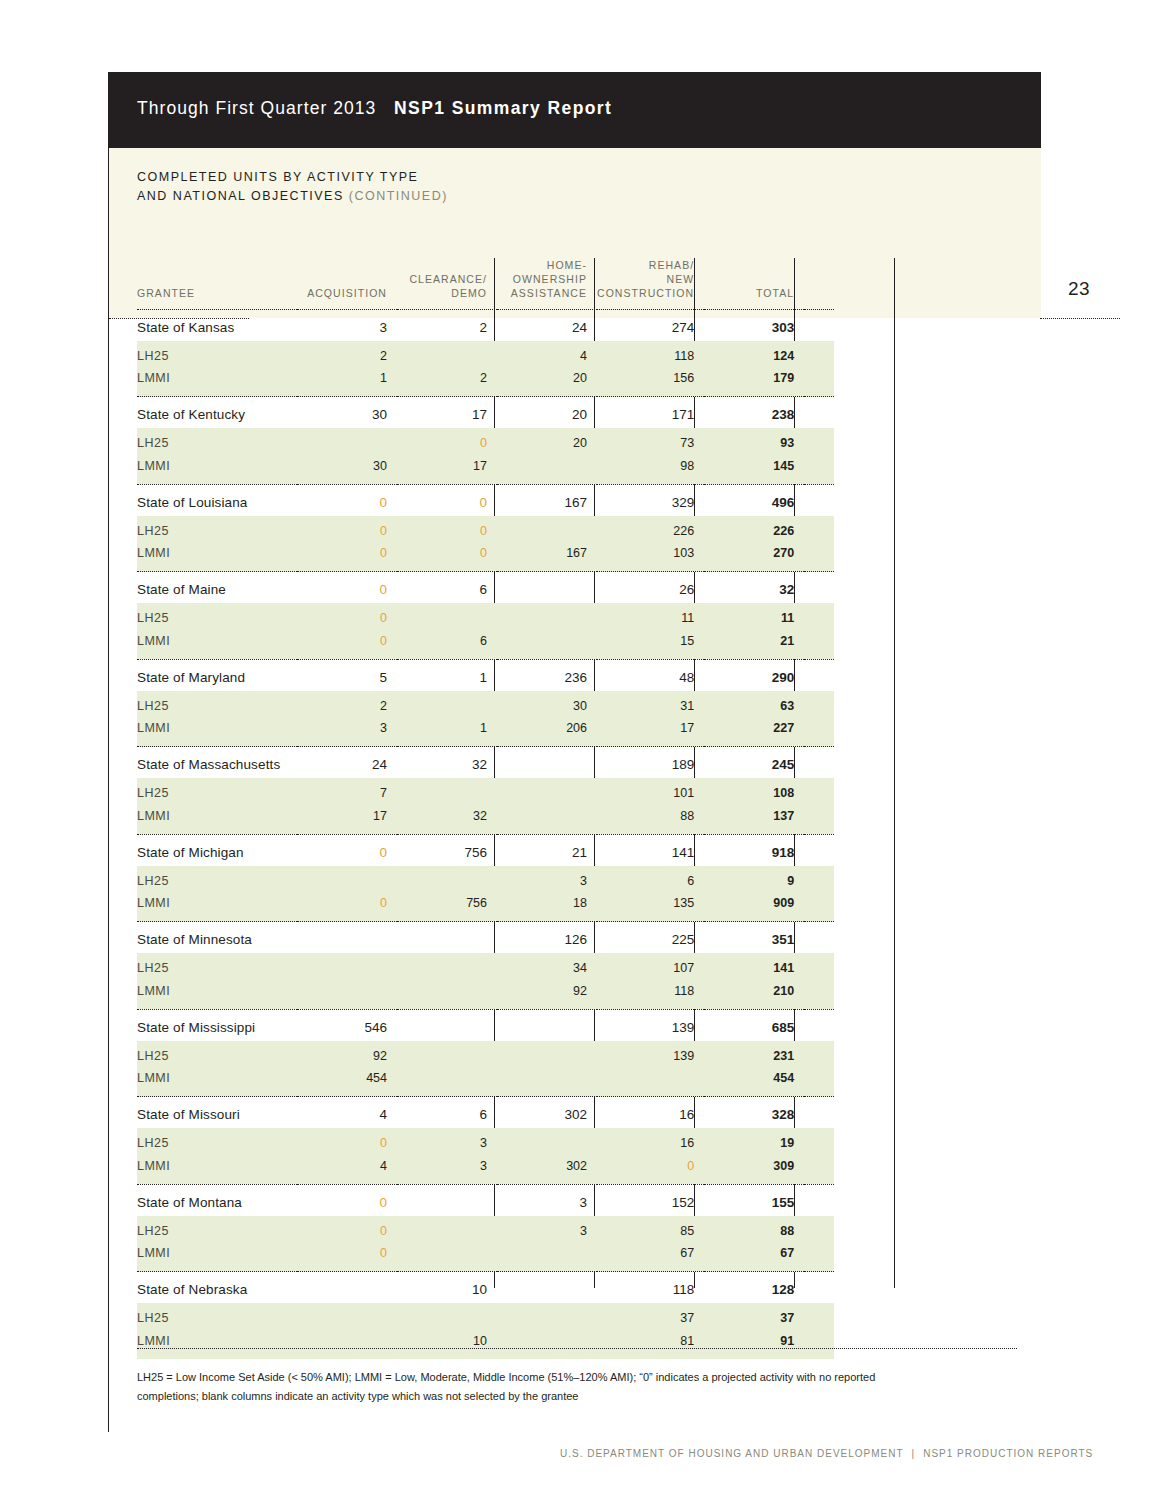Through First Quarter 2013 NSP1 Summary Report
COMPLETED UNITS BY ACTIVITY TYPE
AND NATIONAL OBJECTIVES (CONTINUED)
23
| GRANTEE | ACQUISITION | CLEARANCE/ DEMO | HOME- OWNERSHIP ASSISTANCE | REHAB/ NEW CONSTRUCTION | TOTAL | |
| --- | --- | --- | --- | --- | --- | --- |
| State of Kansas | 3 | 2 | 24 | 274 | 303 | |
| LH25 | 2 | | 4 | 118 | 124 | |
| LMMI | 1 | 2 | 20 | 156 | 179 | |
| State of Kentucky | 30 | 17 | 20 | 171 | 238 | |
| LH25 | | 0 | 20 | 73 | 93 | |
| LMMI | 30 | 17 | | 98 | 145 | |
| State of Louisiana | 0 | 0 | 167 | 329 | 496 | |
| LH25 | 0 | 0 | | 226 | 226 | |
| LMMI | 0 | 0 | 167 | 103 | 270 | |
| State of Maine | 0 | 6 | | 26 | 32 | |
| LH25 | 0 | | | 11 | 11 | |
| LMMI | 0 | 6 | | 15 | 21 | |
| State of Maryland | 5 | 1 | 236 | 48 | 290 | |
| LH25 | 2 | | 30 | 31 | 63 | |
| LMMI | 3 | 1 | 206 | 17 | 227 | |
| State of Massachusetts | 24 | 32 | | 189 | 245 | |
| LH25 | 7 | | | 101 | 108 | |
| LMMI | 17 | 32 | | 88 | 137 | |
| State of Michigan | 0 | 756 | 21 | 141 | 918 | |
| LH25 | | | 3 | 6 | 9 | |
| LMMI | 0 | 756 | 18 | 135 | 909 | |
| State of Minnesota | | | 126 | 225 | 351 | |
| LH25 | | | 34 | 107 | 141 | |
| LMMI | | | 92 | 118 | 210 | |
| State of Mississippi | 546 | | | 139 | 685 | |
| LH25 | 92 | | | 139 | 231 | |
| LMMI | 454 | | | | 454 | |
| State of Missouri | 4 | 6 | 302 | 16 | 328 | |
| LH25 | 0 | 3 | | 16 | 19 | |
| LMMI | 4 | 3 | 302 | 0 | 309 | |
| State of Montana | 0 | | 3 | 152 | 155 | |
| LH25 | 0 | | 3 | 85 | 88 | |
| LMMI | 0 | | | 67 | 67 | |
| State of Nebraska | | 10 | | 118 | 128 | |
| LH25 | | | | 37 | 37 | |
| LMMI | | 10 | | 81 | 91 | |
LH25 = Low Income Set Aside (< 50% AMI); LMMI = Low, Moderate, Middle Income (51%–120% AMI); “0” indicates a projected activity with no reported completions; blank columns indicate an activity type which was not selected by the grantee
U.S. DEPARTMENT OF HOUSING AND URBAN DEVELOPMENT|NSP1 PRODUCTION REPORTS